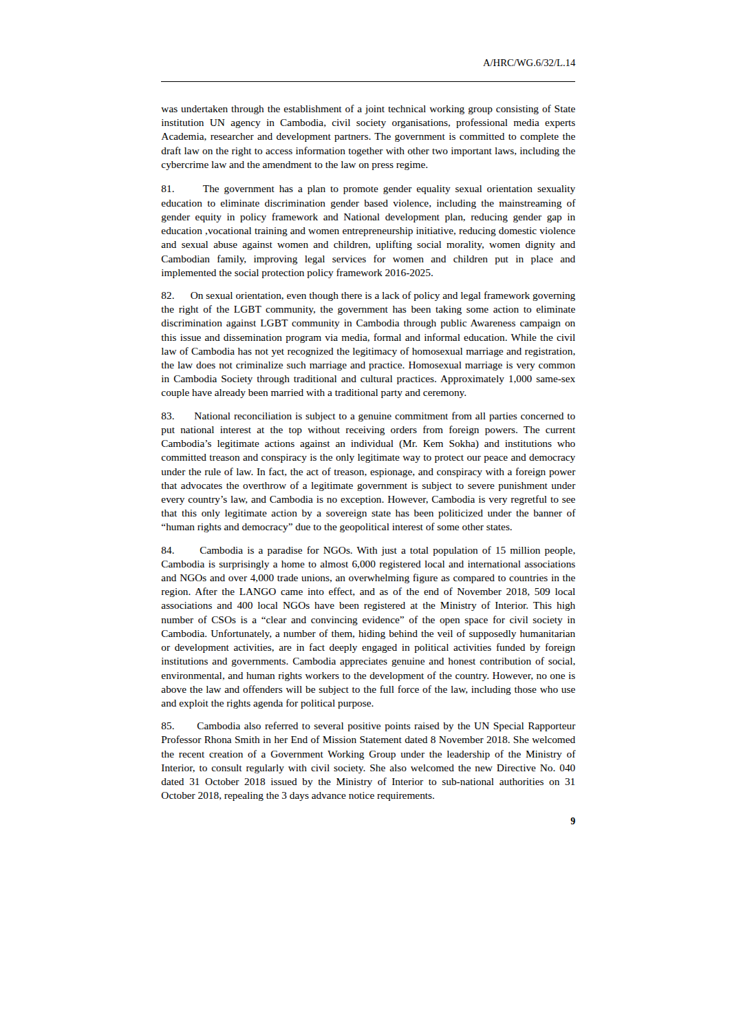A/HRC/WG.6/32/L.14
was undertaken through the establishment of a joint technical working group consisting of State institution UN agency in Cambodia, civil society organisations, professional media experts Academia, researcher and development partners. The government is committed to complete the draft law on the right to access information together with other two important laws, including the cybercrime law and the amendment to the law on press regime.
81. The government has a plan to promote gender equality sexual orientation sexuality education to eliminate discrimination gender based violence, including the mainstreaming of gender equity in policy framework and National development plan, reducing gender gap in education ,vocational training and women entrepreneurship initiative, reducing domestic violence and sexual abuse against women and children, uplifting social morality, women dignity and Cambodian family, improving legal services for women and children put in place and implemented the social protection policy framework 2016-2025.
82. On sexual orientation, even though there is a lack of policy and legal framework governing the right of the LGBT community, the government has been taking some action to eliminate discrimination against LGBT community in Cambodia through public Awareness campaign on this issue and dissemination program via media, formal and informal education. While the civil law of Cambodia has not yet recognized the legitimacy of homosexual marriage and registration, the law does not criminalize such marriage and practice. Homosexual marriage is very common in Cambodia Society through traditional and cultural practices. Approximately 1,000 same-sex couple have already been married with a traditional party and ceremony.
83. National reconciliation is subject to a genuine commitment from all parties concerned to put national interest at the top without receiving orders from foreign powers. The current Cambodia’s legitimate actions against an individual (Mr. Kem Sokha) and institutions who committed treason and conspiracy is the only legitimate way to protect our peace and democracy under the rule of law. In fact, the act of treason, espionage, and conspiracy with a foreign power that advocates the overthrow of a legitimate government is subject to severe punishment under every country’s law, and Cambodia is no exception. However, Cambodia is very regretful to see that this only legitimate action by a sovereign state has been politicized under the banner of “human rights and democracy” due to the geopolitical interest of some other states.
84. Cambodia is a paradise for NGOs. With just a total population of 15 million people, Cambodia is surprisingly a home to almost 6,000 registered local and international associations and NGOs and over 4,000 trade unions, an overwhelming figure as compared to countries in the region. After the LANGO came into effect, and as of the end of November 2018, 509 local associations and 400 local NGOs have been registered at the Ministry of Interior. This high number of CSOs is a “clear and convincing evidence” of the open space for civil society in Cambodia. Unfortunately, a number of them, hiding behind the veil of supposedly humanitarian or development activities, are in fact deeply engaged in political activities funded by foreign institutions and governments. Cambodia appreciates genuine and honest contribution of social, environmental, and human rights workers to the development of the country. However, no one is above the law and offenders will be subject to the full force of the law, including those who use and exploit the rights agenda for political purpose.
85. Cambodia also referred to several positive points raised by the UN Special Rapporteur Professor Rhona Smith in her End of Mission Statement dated 8 November 2018. She welcomed the recent creation of a Government Working Group under the leadership of the Ministry of Interior, to consult regularly with civil society. She also welcomed the new Directive No. 040 dated 31 October 2018 issued by the Ministry of Interior to sub-national authorities on 31 October 2018, repealing the 3 days advance notice requirements.
9